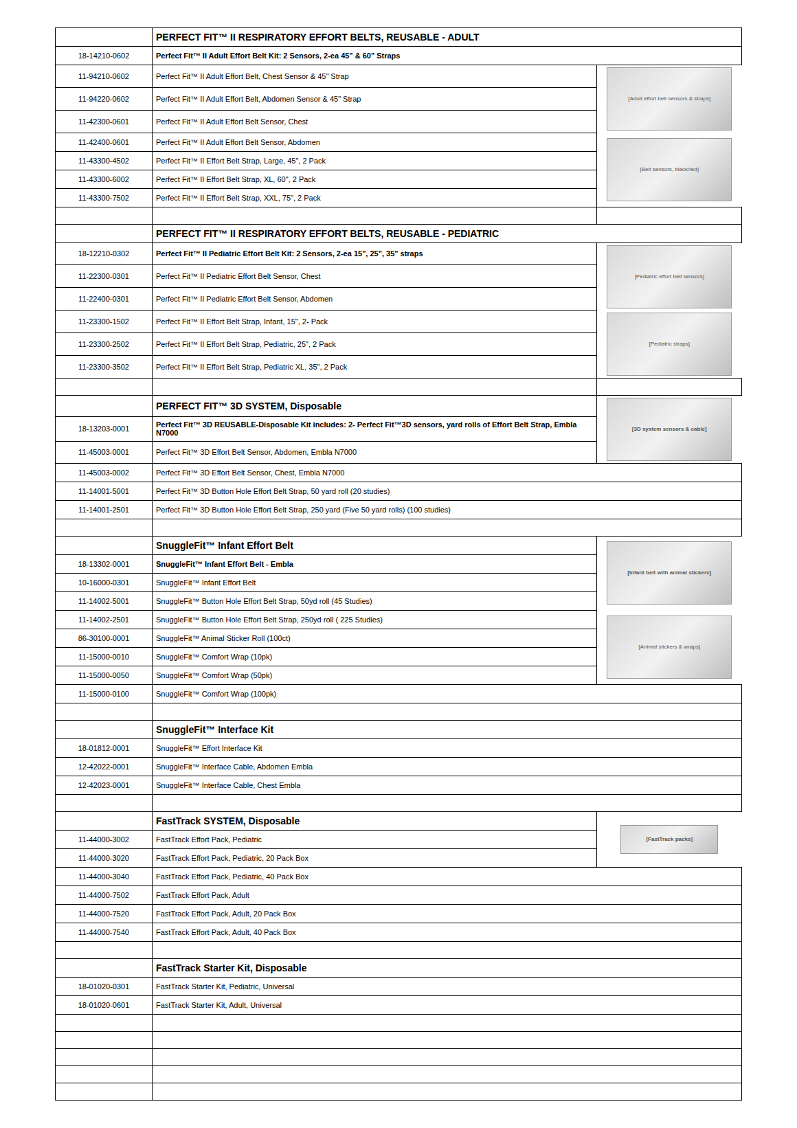| | PERFECT FIT™ II RESPIRATORY EFFORT BELTS, REUSABLE - ADULT |
| 18-14210-0602 | Perfect Fit™ II Adult Effort Belt Kit: 2 Sensors, 2-ea 45" & 60" Straps |
| 11-94210-0602 | Perfect Fit™ II Adult Effort Belt, Chest Sensor & 45" Strap | [Adult effort belt sensors & straps] |
| 11-94220-0602 | Perfect Fit™ II Adult Effort Belt, Abdomen Sensor & 45" Strap |
| 11-42300-0601 | Perfect Fit™ II Adult Effort Belt Sensor, Chest |
| 11-42400-0601 | Perfect Fit™ II Adult Effort Belt Sensor, Abdomen | [Belt sensors, black/red] |
| 11-43300-4502 | Perfect Fit™ II Effort Belt Strap, Large, 45", 2 Pack |
| 11-43300-6002 | Perfect Fit™ II Effort Belt Strap, XL, 60", 2 Pack |
| 11-43300-7502 | Perfect Fit™ II Effort Belt Strap, XXL, 75", 2 Pack |
| | PERFECT FIT™ II RESPIRATORY EFFORT BELTS, REUSABLE - PEDIATRIC |
| 18-12210-0302 | Perfect Fit™ II Pediatric Effort Belt Kit: 2 Sensors, 2-ea 15", 25", 35" straps | [Pediatric effort belt sensors] |
| 11-22300-0301 | Perfect Fit™ II Pediatric Effort Belt Sensor, Chest |
| 11-22400-0301 | Perfect Fit™ II Pediatric Effort Belt Sensor, Abdomen |
| 11-23300-1502 | Perfect Fit™ II Effort Belt Strap, Infant, 15", 2- Pack | [Pediatric straps] |
| 11-23300-2502 | Perfect Fit™ II Effort Belt Strap, Pediatric, 25", 2 Pack |
| 11-23300-3502 | Perfect Fit™ II Effort Belt Strap, Pediatric XL, 35", 2 Pack |
| | PERFECT FIT™ 3D SYSTEM, Disposable | [3D system sensors & cable] |
| 18-13203-0001 | Perfect Fit™ 3D REUSABLE-Disposable Kit includes: 2- Perfect Fit™3D sensors, yard rolls of Effort Belt Strap, Embla N7000 |
| 11-45003-0001 | Perfect Fit™ 3D Effort Belt Sensor, Abdomen, Embla N7000 |
| 11-45003-0002 | Perfect Fit™ 3D Effort Belt Sensor, Chest, Embla N7000 |
| 11-14001-5001 | Perfect Fit™ 3D Button Hole Effort Belt Strap, 50 yard roll (20 studies) |
| 11-14001-2501 | Perfect Fit™ 3D Button Hole Effort Belt Strap, 250 yard (Five 50 yard rolls) (100 studies) |
| | SnuggleFit™ Infant Effort Belt | [Infant belt with animal stickers] |
| 18-13302-0001 | SnuggleFit™ Infant Effort Belt - Embla |
| 10-16000-0301 | SnuggleFit™ Infant Effort Belt |
| 11-14002-5001 | SnuggleFit™ Button Hole Effort Belt Strap, 50yd roll (45 Studies) |
| 11-14002-2501 | SnuggleFit™ Button Hole Effort Belt Strap, 250yd roll ( 225 Studies) | [Animal stickers & wraps] |
| 86-30100-0001 | SnuggleFit™ Animal Sticker Roll (100ct) |
| 11-15000-0010 | SnuggleFit™ Comfort Wrap (10pk) |
| 11-15000-0050 | SnuggleFit™ Comfort Wrap (50pk) |
| 11-15000-0100 | SnuggleFit™ Comfort Wrap (100pk) |
| | SnuggleFit™ Interface Kit |
| 18-01812-0001 | SnuggleFit™ Effort Interface Kit |
| 12-42022-0001 | SnuggleFit™ Interface Cable, Abdomen Embla |
| 12-42023-0001 | SnuggleFit™ Interface Cable, Chest Embla |
| | FastTrack SYSTEM, Disposable | [FastTrack packs] |
| 11-44000-3002 | FastTrack Effort Pack, Pediatric |
| 11-44000-3020 | FastTrack Effort Pack, Pediatric, 20 Pack Box |
| 11-44000-3040 | FastTrack Effort Pack, Pediatric, 40 Pack Box |
| 11-44000-7502 | FastTrack Effort Pack, Adult |
| 11-44000-7520 | FastTrack Effort Pack, Adult, 20 Pack Box |
| 11-44000-7540 | FastTrack Effort Pack, Adult, 40 Pack Box |
| | FastTrack Starter Kit, Disposable |
| 18-01020-0301 | FastTrack Starter Kit, Pediatric, Universal |
| 18-01020-0601 | FastTrack Starter Kit, Adult, Universal |